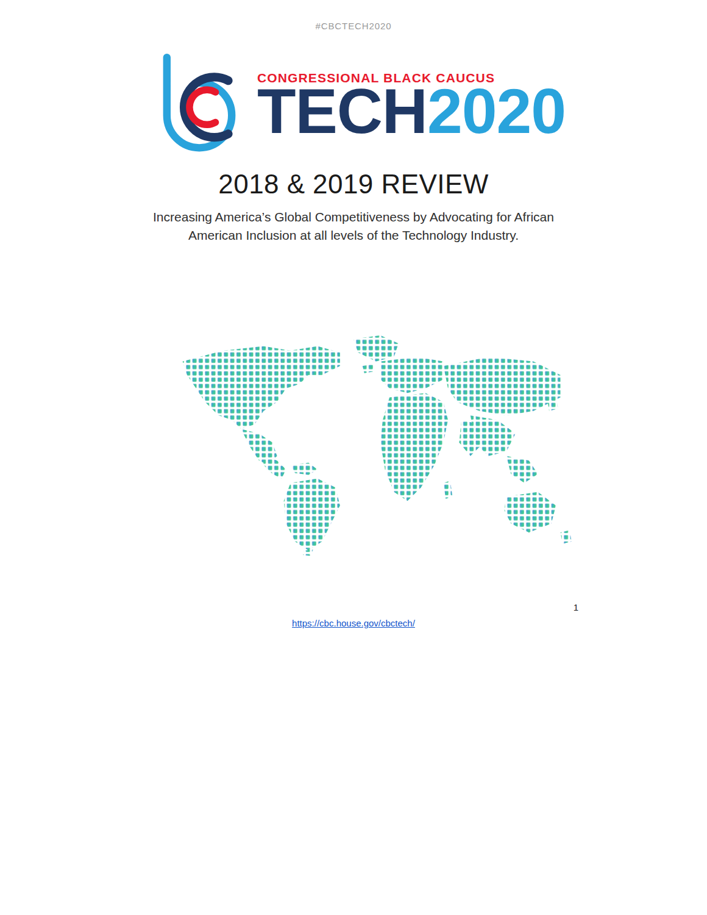#CBCTECH2020
CONGRESSIONAL BLACK CAUCUS TECH 2020
2018 & 2019 REVIEW
Increasing America’s Global Competitiveness by Advocating for African American Inclusion at all levels of the Technology Industry.
1
https://cbc.house.gov/cbctech/